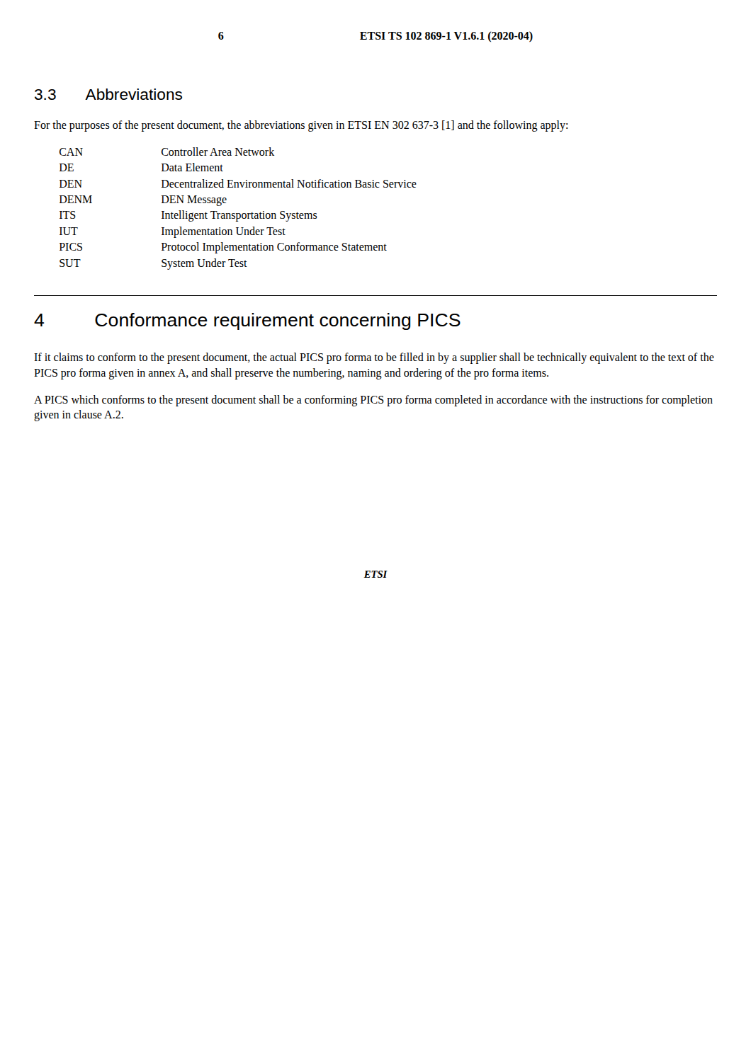6 ETSI TS 102 869-1 V1.6.1 (2020-04)
3.3 Abbreviations
For the purposes of the present document, the abbreviations given in ETSI EN 302 637-3 [1] and the following apply:
CAN
Controller Area Network
DE
Data Element
DEN
Decentralized Environmental Notification Basic Service
DENM
DEN Message
ITS
Intelligent Transportation Systems
IUT
Implementation Under Test
PICS
Protocol Implementation Conformance Statement
SUT
System Under Test
4 Conformance requirement concerning PICS
If it claims to conform to the present document, the actual PICS pro forma to be filled in by a supplier shall be technically equivalent to the text of the PICS pro forma given in annex A, and shall preserve the numbering, naming and ordering of the pro forma items.
A PICS which conforms to the present document shall be a conforming PICS pro forma completed in accordance with the instructions for completion given in clause A.2.
ETSI